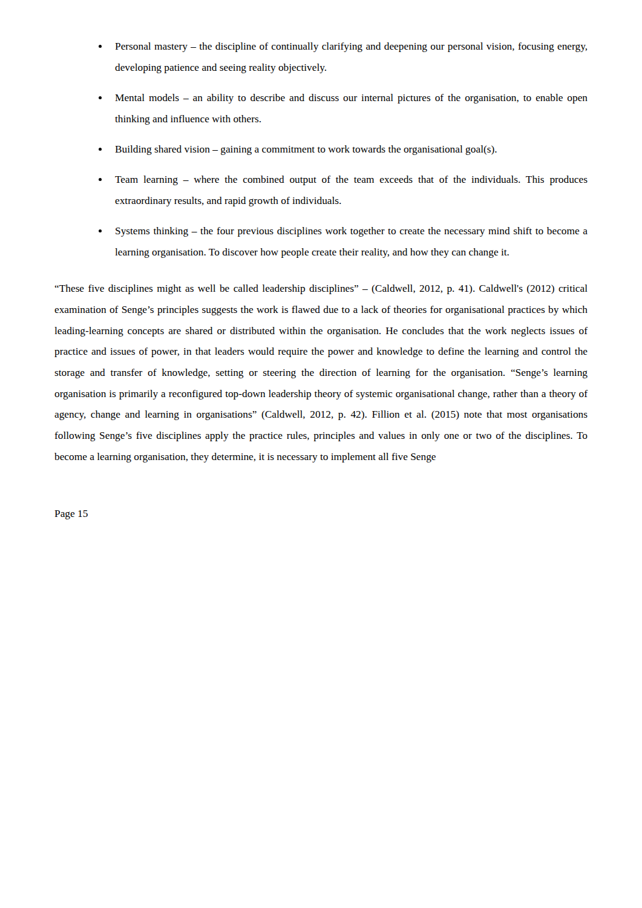Personal mastery – the discipline of continually clarifying and deepening our personal vision, focusing energy, developing patience and seeing reality objectively.
Mental models – an ability to describe and discuss our internal pictures of the organisation, to enable open thinking and influence with others.
Building shared vision – gaining a commitment to work towards the organisational goal(s).
Team learning – where the combined output of the team exceeds that of the individuals. This produces extraordinary results, and rapid growth of individuals.
Systems thinking – the four previous disciplines work together to create the necessary mind shift to become a learning organisation. To discover how people create their reality, and how they can change it.
“These five disciplines might as well be called leadership disciplines” – (Caldwell, 2012, p. 41). Caldwell's (2012) critical examination of Senge’s principles suggests the work is flawed due to a lack of theories for organisational practices by which leading-learning concepts are shared or distributed within the organisation. He concludes that the work neglects issues of practice and issues of power, in that leaders would require the power and knowledge to define the learning and control the storage and transfer of knowledge, setting or steering the direction of learning for the organisation. “Senge’s learning organisation is primarily a reconfigured top-down leadership theory of systemic organisational change, rather than a theory of agency, change and learning in organisations” (Caldwell, 2012, p. 42). Fillion et al. (2015) note that most organisations following Senge’s five disciplines apply the practice rules, principles and values in only one or two of the disciplines. To become a learning organisation, they determine, it is necessary to implement all five Senge
Page 15